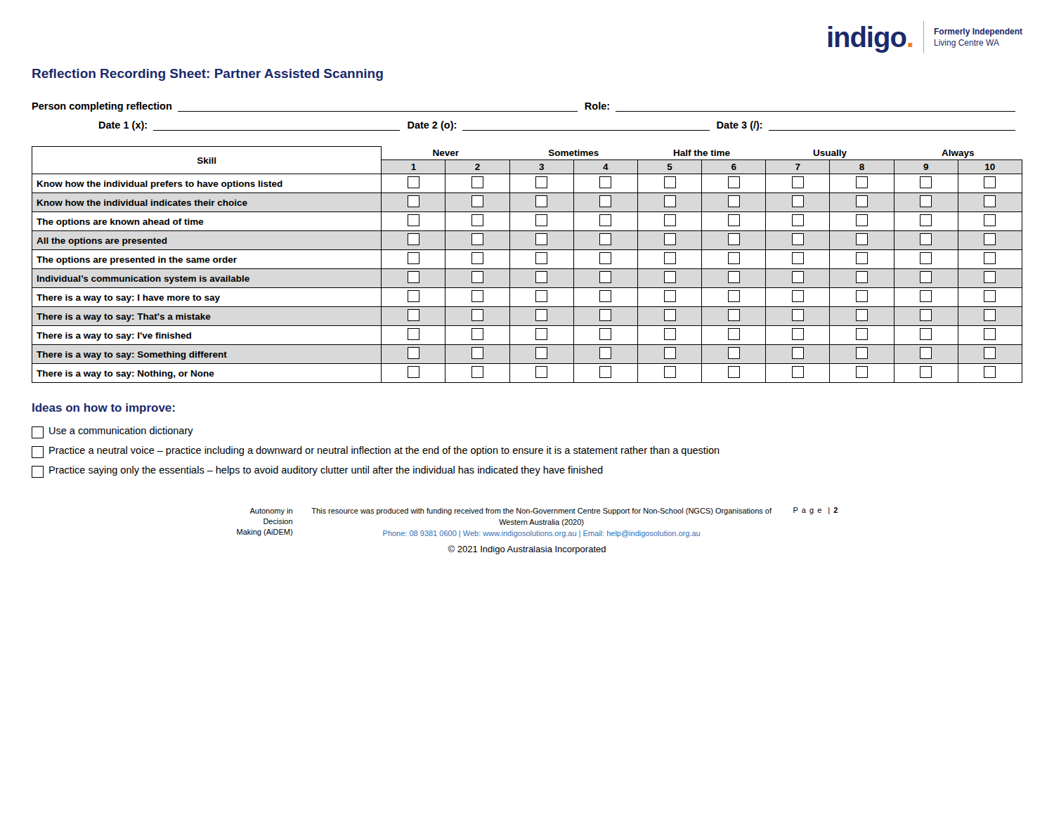indigo.
Formerly Independent
Living Centre WA
Reflection Recording Sheet: Partner Assisted Scanning
Person completing reflection Role:
Date 1 (x): Date 2 (o): Date 3 (/):
| Skill | Never | Sometimes | Half the time | Usually | Always |
| --- | --- | --- | --- | --- | --- |
| 1 | 2 | 3 | 4 | 5 | 6 | 7 | 8 | 9 | 10 |
| Know how the individual prefers to have options listed | | | | | | | | | | |
| Know how the individual indicates their choice | | | | | | | | | | |
| The options are known ahead of time | | | | | | | | | | |
| All the options are presented | | | | | | | | | | |
| The options are presented in the same order | | | | | | | | | | |
| Individual’s communication system is available | | | | | | | | | | |
| There is a way to say: I have more to say | | | | | | | | | | |
| There is a way to say: That's a mistake | | | | | | | | | | |
| There is a way to say: I've finished | | | | | | | | | | |
| There is a way to say: Something different | | | | | | | | | | |
| There is a way to say: Nothing, or None | | | | | | | | | | |
Ideas on how to improve:
Use a communication dictionary
Practice a neutral voice – practice including a downward or neutral inflection at the end of the option to ensure it is a statement rather than a question
Practice saying only the essentials – helps to avoid auditory clutter until after the individual has indicated they have finished
Autonomy in
Decision
Making (AiDEM)
This resource was produced with funding received from the Non-Government Centre Support for Non-School (NGCS) Organisations of Western Australia (2020)
Phone: 08 9381 0600 | Web: www.indigosolutions.org.au | Email: help@indigosolution.org.au
P a g e | 2
© 2021 Indigo Australasia Incorporated